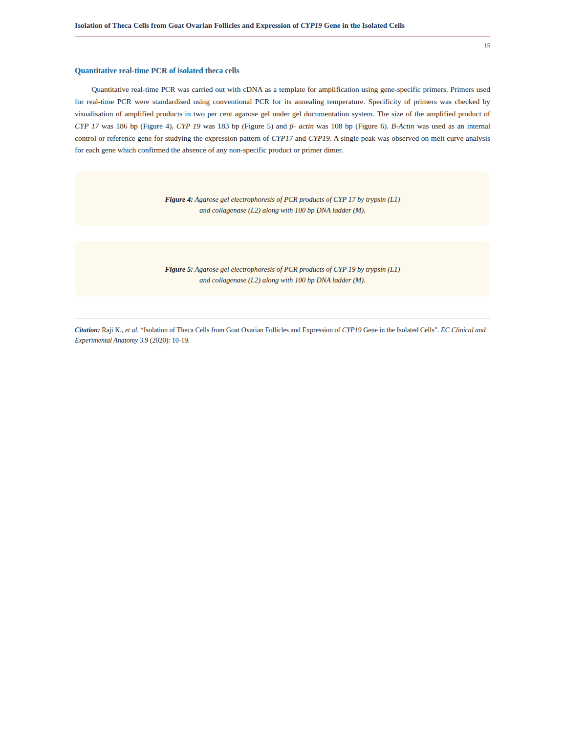Isolation of Theca Cells from Goat Ovarian Follicles and Expression of CYP19 Gene in the Isolated Cells
15
Quantitative real-time PCR of isolated theca cells
Quantitative real-time PCR was carried out with cDNA as a template for amplification using gene-specific primers. Primers used for real-time PCR were standardised using conventional PCR for its annealing temperature. Specificity of primers was checked by visualisation of amplified products in two per cent agarose gel under gel documentation system. The size of the amplified product of CYP 17 was 186 bp (Figure 4), CYP 19 was 183 bp (Figure 5) and β- actin was 108 bp (Figure 6). B-Actin was used as an internal control or reference gene for studying the expression pattern of CYP17 and CYP19. A single peak was observed on melt curve analysis for each gene which confirmed the absence of any non-specific product or primer dimer.
Figure 4: Agarose gel electrophoresis of PCR products of CYP 17 by trypsin (L1)
and collagenase (L2) along with 100 bp DNA ladder (M).
Figure 5: Agarose gel electrophoresis of PCR products of CYP 19 by trypsin (L1)
and collagenase (L2) along with 100 bp DNA ladder (M).
Citation: Raji K., et al. “Isolation of Theca Cells from Goat Ovarian Follicles and Expression of CYP19 Gene in the Isolated Cells”. EC Clinical and Experimental Anatomy 3.9 (2020): 10-19.